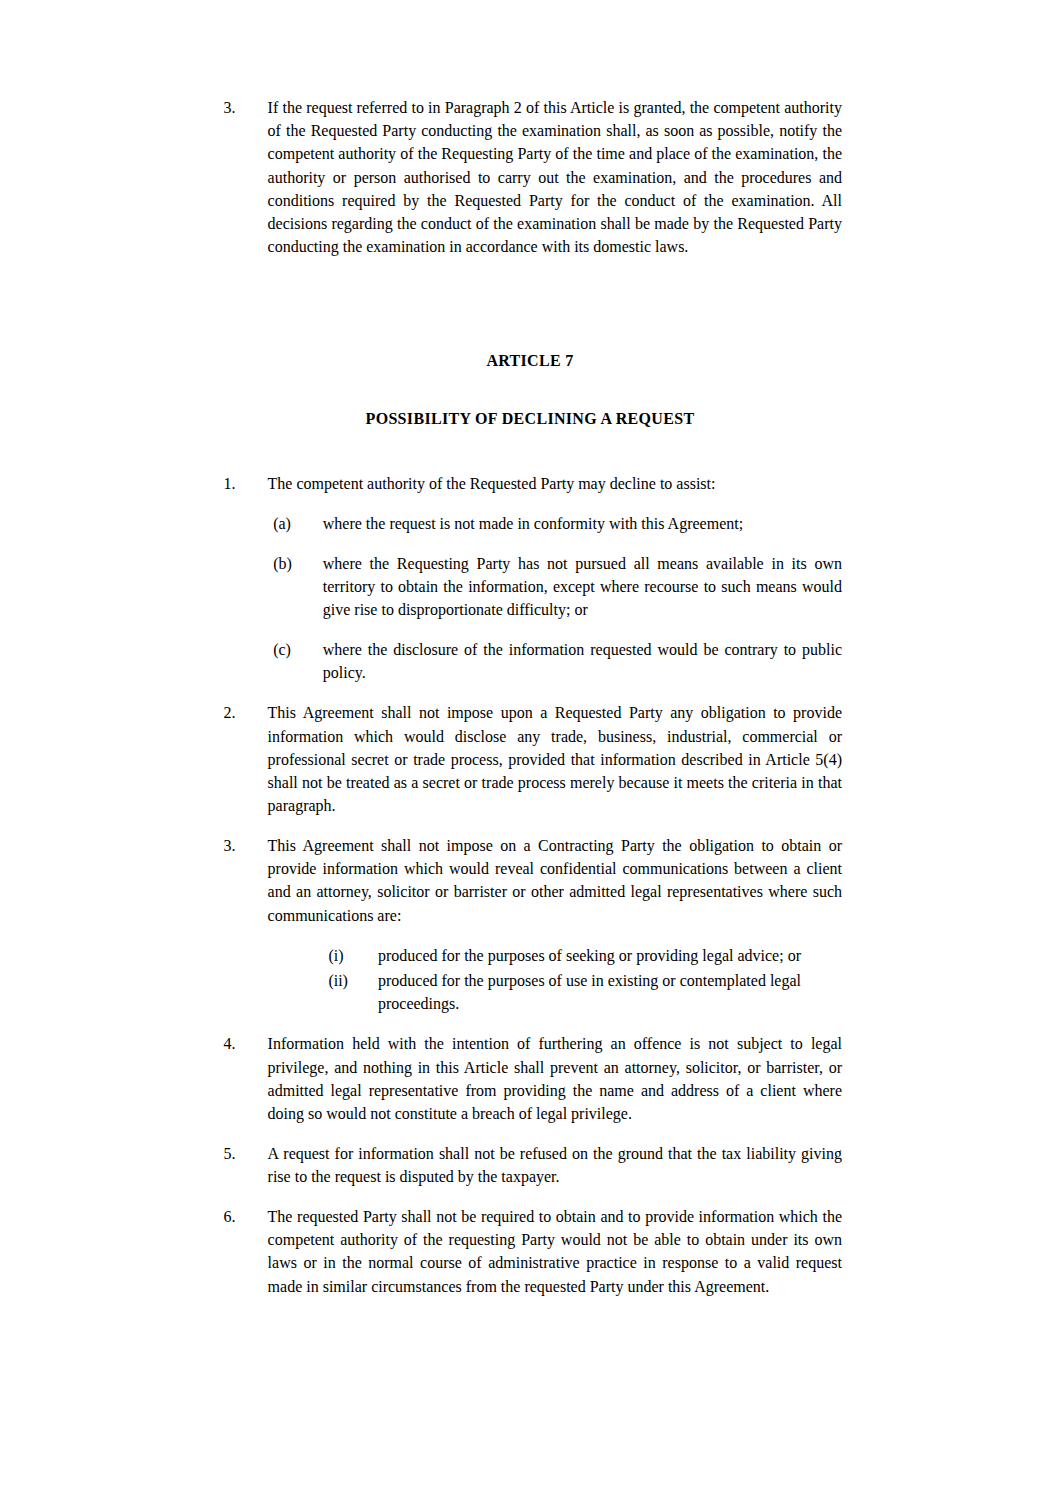3.
If the request referred to in Paragraph 2 of this Article is granted, the competent authority of the Requested Party conducting the examination shall, as soon as possible, notify the competent authority of the Requesting Party of the time and place of the examination, the authority or person authorised to carry out the examination, and the procedures and conditions required by the Requested Party for the conduct of the examination. All decisions regarding the conduct of the examination shall be made by the Requested Party conducting the examination in accordance with its domestic laws.
ARTICLE 7
POSSIBILITY OF DECLINING A REQUEST
1.
The competent authority of the Requested Party may decline to assist:
(a)
where the request is not made in conformity with this Agreement;
(b)
where the Requesting Party has not pursued all means available in its own territory to obtain the information, except where recourse to such means would give rise to disproportionate difficulty; or
(c)
where the disclosure of the information requested would be contrary to public policy.
2.
This Agreement shall not impose upon a Requested Party any obligation to provide information which would disclose any trade, business, industrial, commercial or professional secret or trade process, provided that information described in Article 5(4) shall not be treated as a secret or trade process merely because it meets the criteria in that paragraph.
3.
This Agreement shall not impose on a Contracting Party the obligation to obtain or provide information which would reveal confidential communications between a client and an attorney, solicitor or barrister or other admitted legal representatives where such communications are:
(i)
produced for the purposes of seeking or providing legal advice; or
(ii)
produced for the purposes of use in existing or contemplated legal proceedings.
4.
Information held with the intention of furthering an offence is not subject to legal privilege, and nothing in this Article shall prevent an attorney, solicitor, or barrister, or admitted legal representative from providing the name and address of a client where doing so would not constitute a breach of legal privilege.
5.
A request for information shall not be refused on the ground that the tax liability giving rise to the request is disputed by the taxpayer.
6.
The requested Party shall not be required to obtain and to provide information which the competent authority of the requesting Party would not be able to obtain under its own laws or in the normal course of administrative practice in response to a valid request made in similar circumstances from the requested Party under this Agreement.